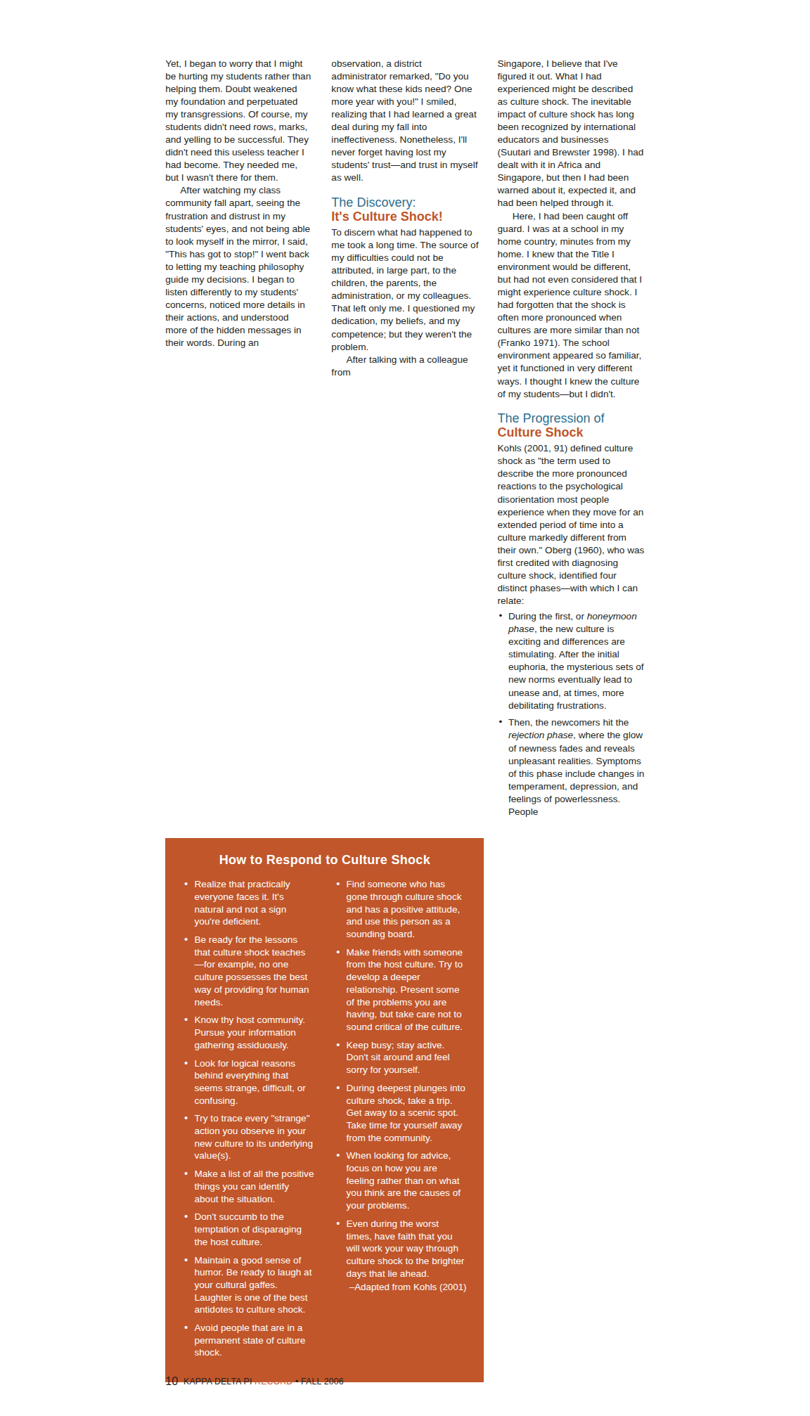Yet, I began to worry that I might be hurting my students rather than helping them. Doubt weakened my foundation and perpetuated my transgressions. Of course, my students didn't need rows, marks, and yelling to be successful. They didn't need this useless teacher I had become. They needed me, but I wasn't there for them.
After watching my class community fall apart, seeing the frustration and distrust in my students' eyes, and not being able to look myself in the mirror, I said, "This has got to stop!" I went back to letting my teaching philosophy guide my decisions. I began to listen differently to my students' concerns, noticed more details in their actions, and understood more of the hidden messages in their words. During an
observation, a district administrator remarked, "Do you know what these kids need? One more year with you!" I smiled, realizing that I had learned a great deal during my fall into ineffectiveness. Nonetheless, I'll never forget having lost my students' trust—and trust in myself as well.
The Discovery:It's Culture Shock!
To discern what had happened to me took a long time. The source of my difficulties could not be attributed, in large part, to the children, the parents, the administration, or my colleagues. That left only me. I questioned my dedication, my beliefs, and my competence; but they weren't the problem.
After talking with a colleague from
Singapore, I believe that I've figured it out. What I had experienced might be described as culture shock. The inevitable impact of culture shock has long been recognized by international educators and businesses (Suutari and Brewster 1998). I had dealt with it in Africa and Singapore, but then I had been warned about it, expected it, and had been helped through it.
Here, I had been caught off guard. I was at a school in my home country, minutes from my home. I knew that the Title I environment would be different, but had not even considered that I might experience culture shock. I had forgotten that the shock is often more pronounced when cultures are more similar than not (Franko 1971). The school environment appeared so familiar, yet it functioned in very different ways. I thought I knew the culture of my students—but I didn't.
The Progression ofCulture Shock
Kohls (2001, 91) defined culture shock as "the term used to describe the more pronounced reactions to the psychological disorientation most people experience when they move for an extended period of time into a culture markedly different from their own." Oberg (1960), who was first credited with diagnosing culture shock, identified four distinct phases—with which I can relate:
During the first, or honeymoon phase, the new culture is exciting and differences are stimulating. After the initial euphoria, the mysterious sets of new norms eventually lead to unease and, at times, more debilitating frustrations.
Then, the newcomers hit the rejection phase, where the glow of newness fades and reveals unpleasant realities. Symptoms of this phase include changes in temperament, depression, and feelings of powerlessness. People
How to Respond to Culture Shock
Realize that practically everyone faces it. It's natural and not a sign you're deficient.
Be ready for the lessons that culture shock teaches—for example, no one culture possesses the best way of providing for human needs.
Know thy host community. Pursue your information gathering assiduously.
Look for logical reasons behind everything that seems strange, difficult, or confusing.
Try to trace every "strange" action you observe in your new culture to its underlying value(s).
Make a list of all the positive things you can identify about the situation.
Don't succumb to the temptation of disparaging the host culture.
Maintain a good sense of humor. Be ready to laugh at your cultural gaffes. Laughter is one of the best antidotes to culture shock.
Avoid people that are in a permanent state of culture shock.
Find someone who has gone through culture shock and has a positive attitude, and use this person as a sounding board.
Make friends with someone from the host culture. Try to develop a deeper relationship. Present some of the problems you are having, but take care not to sound critical of the culture.
Keep busy; stay active. Don't sit around and feel sorry for yourself.
During deepest plunges into culture shock, take a trip. Get away to a scenic spot. Take time for yourself away from the community.
When looking for advice, focus on how you are feeling rather than on what you think are the causes of your problems.
Even during the worst times, have faith that you will work your way through culture shock to the brighter days that lie ahead. –Adapted from Kohls (2001)
10 KAPPA DELTA PI RECORD • FALL 2006